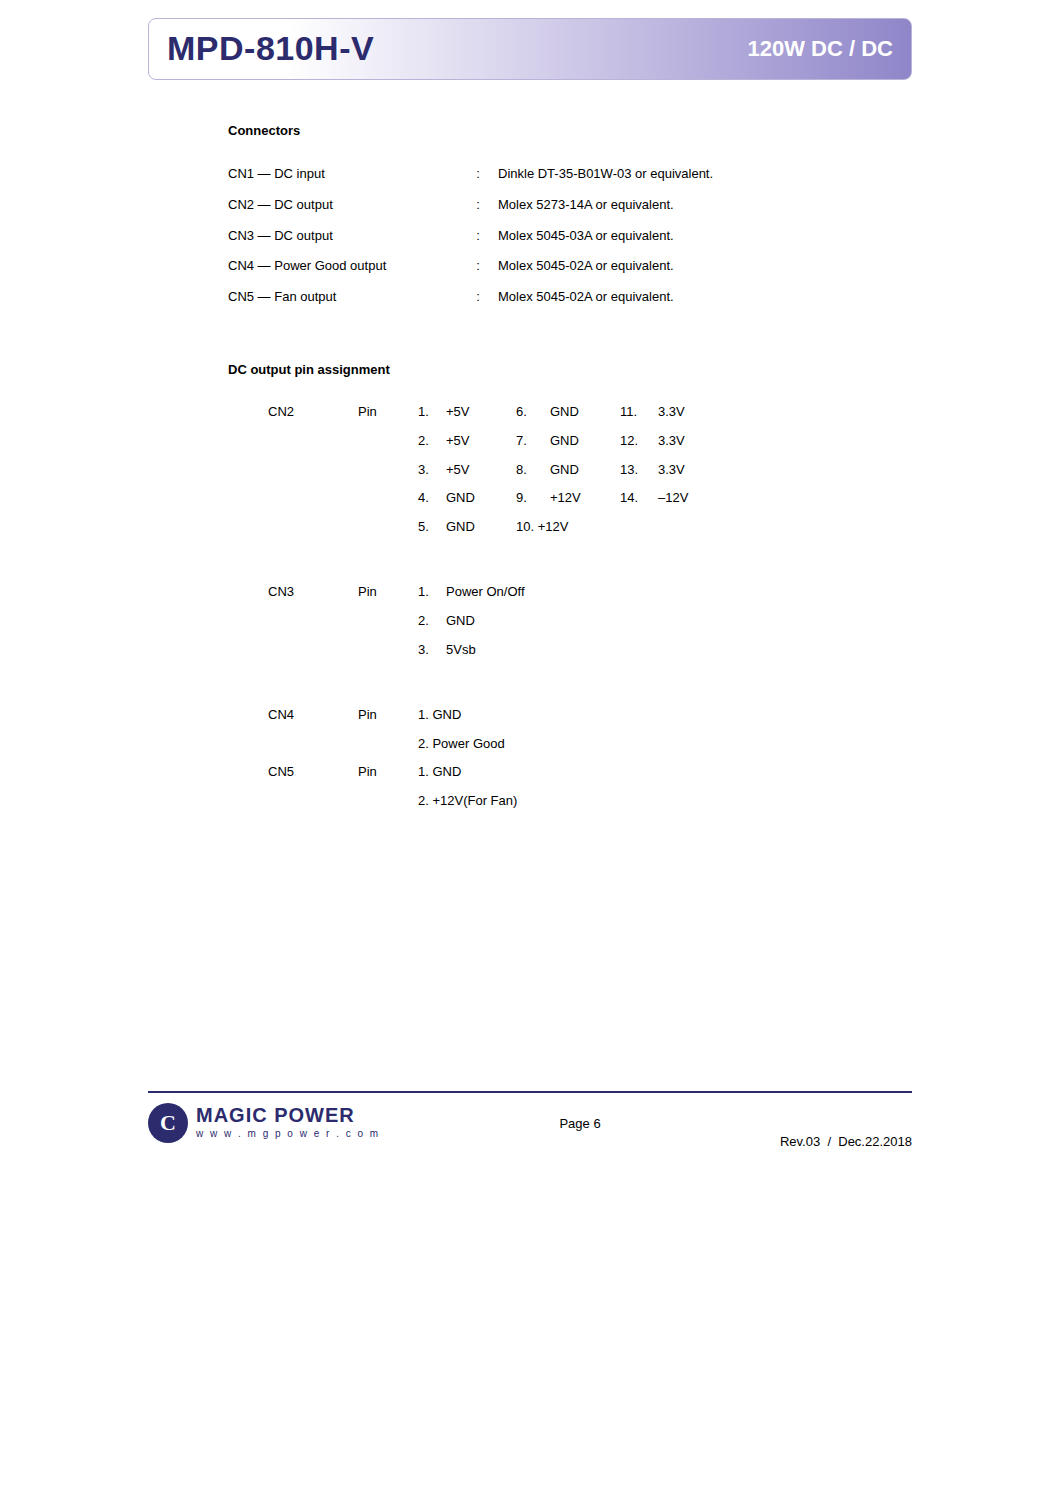MPD-810H-V
120W DC / DC
Connectors
| CN1 — DC input | : | Dinkle DT-35-B01W-03 or equivalent. |
| CN2 — DC output | : | Molex 5273-14A or equivalent. |
| CN3 — DC output | : | Molex 5045-03A or equivalent. |
| CN4 — Power Good output | : | Molex 5045-02A or equivalent. |
| CN5 — Fan output | : | Molex 5045-02A or equivalent. |
DC output pin assignment
| CN2 | Pin | 1. | +5V | 6. | GND | 11. | 3.3V |
| | | 2. | +5V | 7. | GND | 12. | 3.3V |
| | | 3. | +5V | 8. | GND | 13. | 3.3V |
| | | 4. | GND | 9. | +12V | 14. | –12V |
| | | 5. | GND | 10. +12V | | |
| CN3 | Pin | 1. | Power On/Off |
| | | 2. | GND |
| | | 3. | 5Vsb |
| CN4 | Pin | 1. GND |
| | | 2. Power Good |
| CN5 | Pin | 1. GND |
| | | 2. +12V(For Fan) |
C
MAGIC POWER
w w w . m g p o w e r . c o m
Page 6
Rev.03 / Dec.22.2018